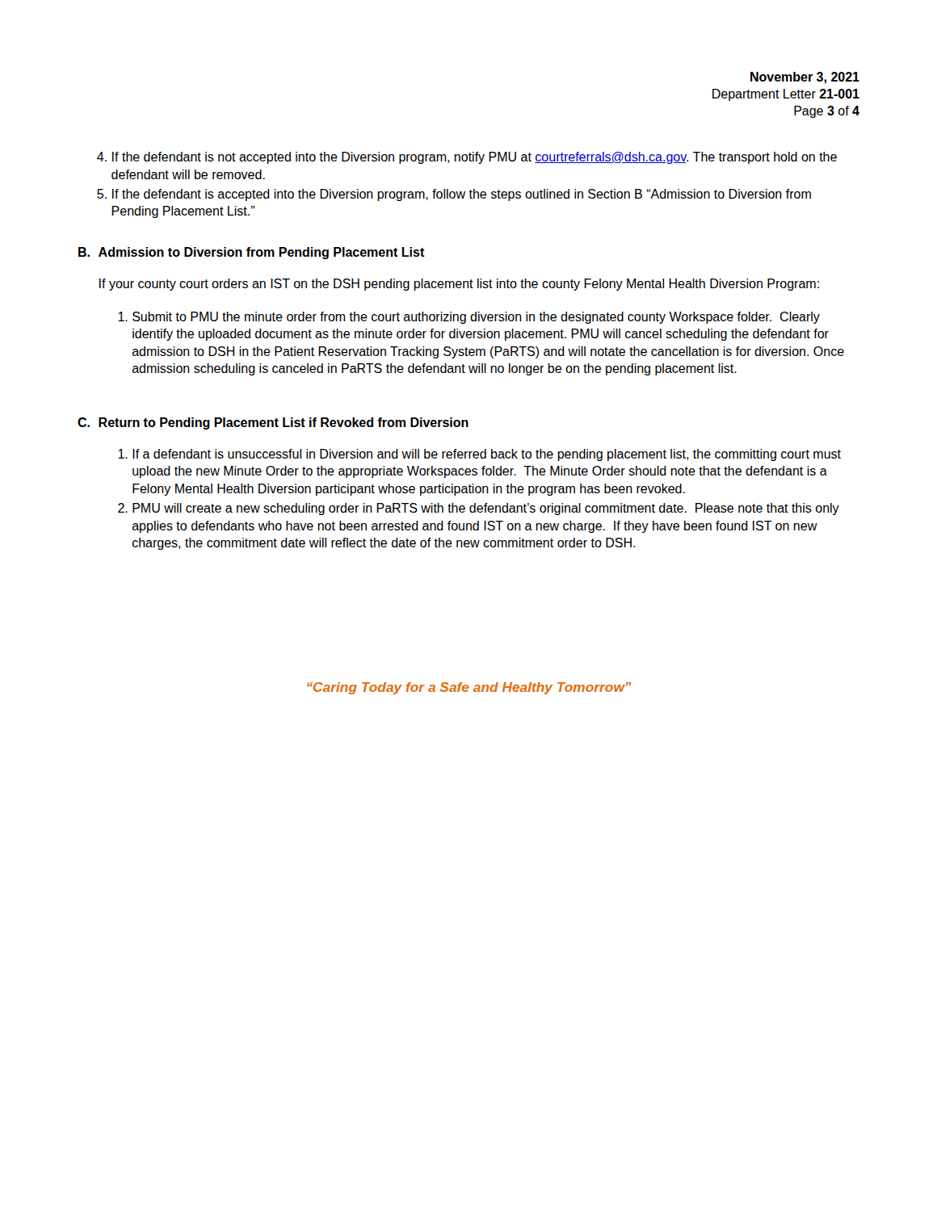November 3, 2021
Department Letter 21-001
Page 3 of 4
If the defendant is not accepted into the Diversion program, notify PMU at courtreferrals@dsh.ca.gov. The transport hold on the defendant will be removed.
If the defendant is accepted into the Diversion program, follow the steps outlined in Section B “Admission to Diversion from Pending Placement List.”
B. Admission to Diversion from Pending Placement List
If your county court orders an IST on the DSH pending placement list into the county Felony Mental Health Diversion Program:
Submit to PMU the minute order from the court authorizing diversion in the designated county Workspace folder. Clearly identify the uploaded document as the minute order for diversion placement. PMU will cancel scheduling the defendant for admission to DSH in the Patient Reservation Tracking System (PaRTS) and will notate the cancellation is for diversion. Once admission scheduling is canceled in PaRTS the defendant will no longer be on the pending placement list.
C. Return to Pending Placement List if Revoked from Diversion
If a defendant is unsuccessful in Diversion and will be referred back to the pending placement list, the committing court must upload the new Minute Order to the appropriate Workspaces folder. The Minute Order should note that the defendant is a Felony Mental Health Diversion participant whose participation in the program has been revoked.
PMU will create a new scheduling order in PaRTS with the defendant’s original commitment date. Please note that this only applies to defendants who have not been arrested and found IST on a new charge. If they have been found IST on new charges, the commitment date will reflect the date of the new commitment order to DSH.
“Caring Today for a Safe and Healthy Tomorrow”